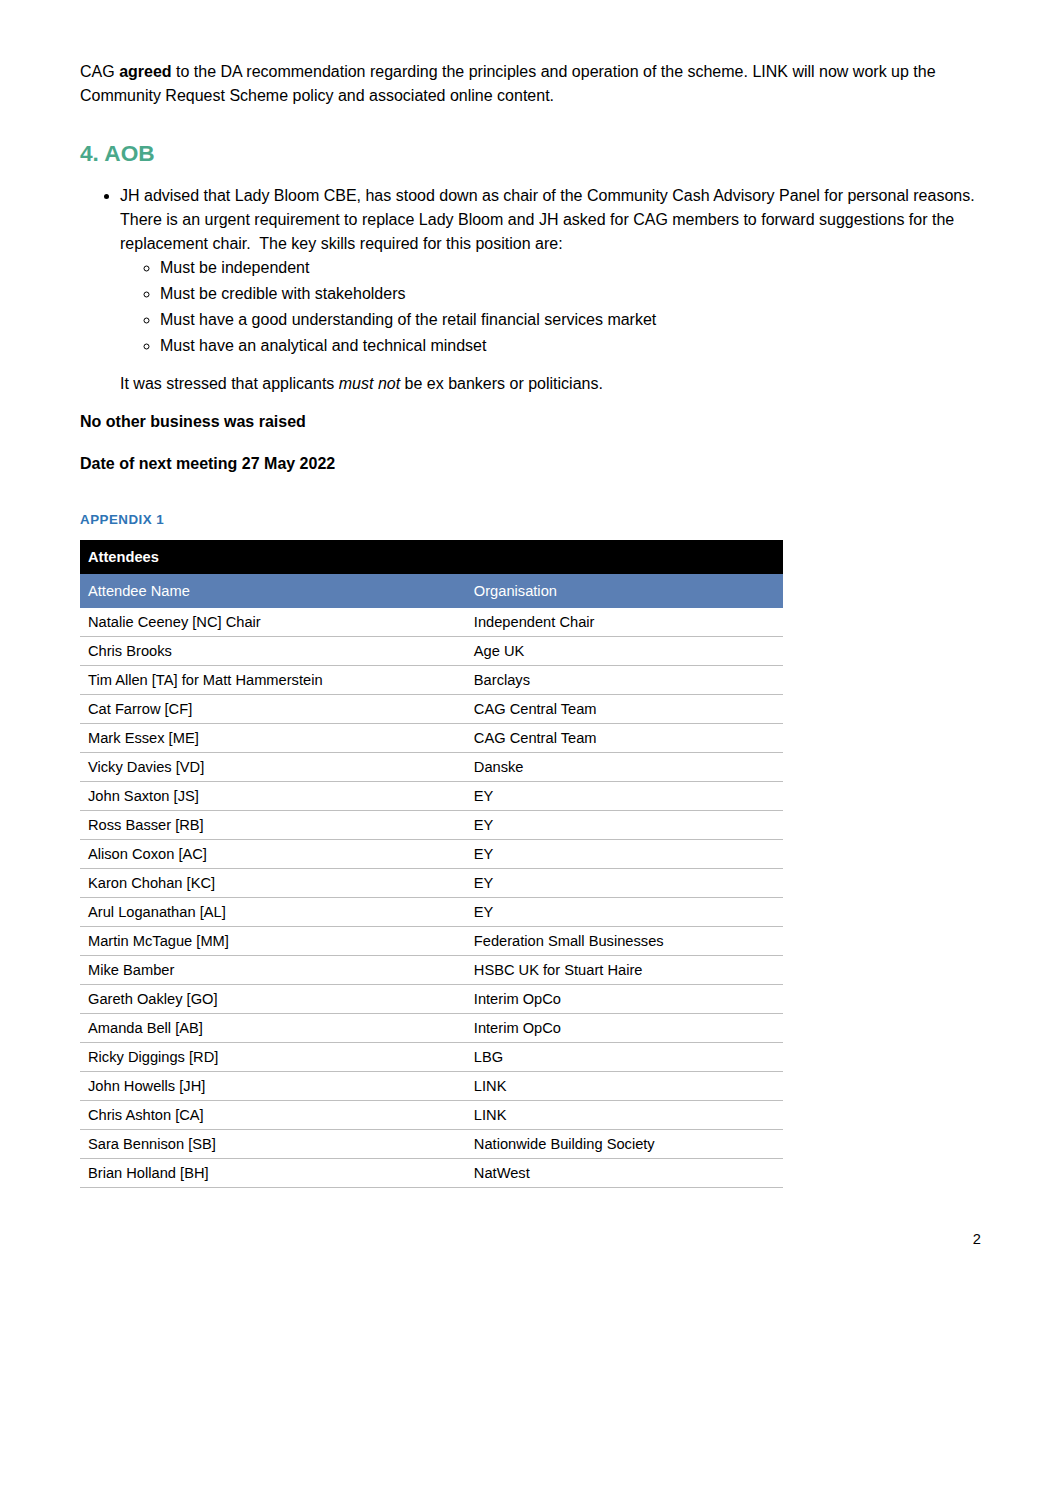CAG agreed to the DA recommendation regarding the principles and operation of the scheme. LINK will now work up the Community Request Scheme policy and associated online content.
4. AOB
JH advised that Lady Bloom CBE, has stood down as chair of the Community Cash Advisory Panel for personal reasons. There is an urgent requirement to replace Lady Bloom and JH asked for CAG members to forward suggestions for the replacement chair. The key skills required for this position are:
Must be independent
Must be credible with stakeholders
Must have a good understanding of the retail financial services market
Must have an analytical and technical mindset
It was stressed that applicants must not be ex bankers or politicians.
No other business was raised
Date of next meeting 27 May 2022
APPENDIX 1
| Attendees |
| --- |
| Attendee Name | Organisation |
| Natalie Ceeney [NC] Chair | Independent Chair |
| Chris Brooks | Age UK |
| Tim Allen [TA] for Matt Hammerstein | Barclays |
| Cat Farrow [CF] | CAG Central Team |
| Mark Essex [ME] | CAG Central Team |
| Vicky Davies [VD] | Danske |
| John Saxton [JS] | EY |
| Ross Basser [RB] | EY |
| Alison Coxon [AC] | EY |
| Karon Chohan [KC] | EY |
| Arul Loganathan [AL] | EY |
| Martin McTague [MM] | Federation Small Businesses |
| Mike Bamber | HSBC UK for Stuart Haire |
| Gareth Oakley [GO] | Interim OpCo |
| Amanda Bell [AB] | Interim OpCo |
| Ricky Diggings [RD] | LBG |
| John Howells [JH] | LINK |
| Chris Ashton [CA] | LINK |
| Sara Bennison [SB] | Nationwide Building Society |
| Brian Holland [BH] | NatWest |
2